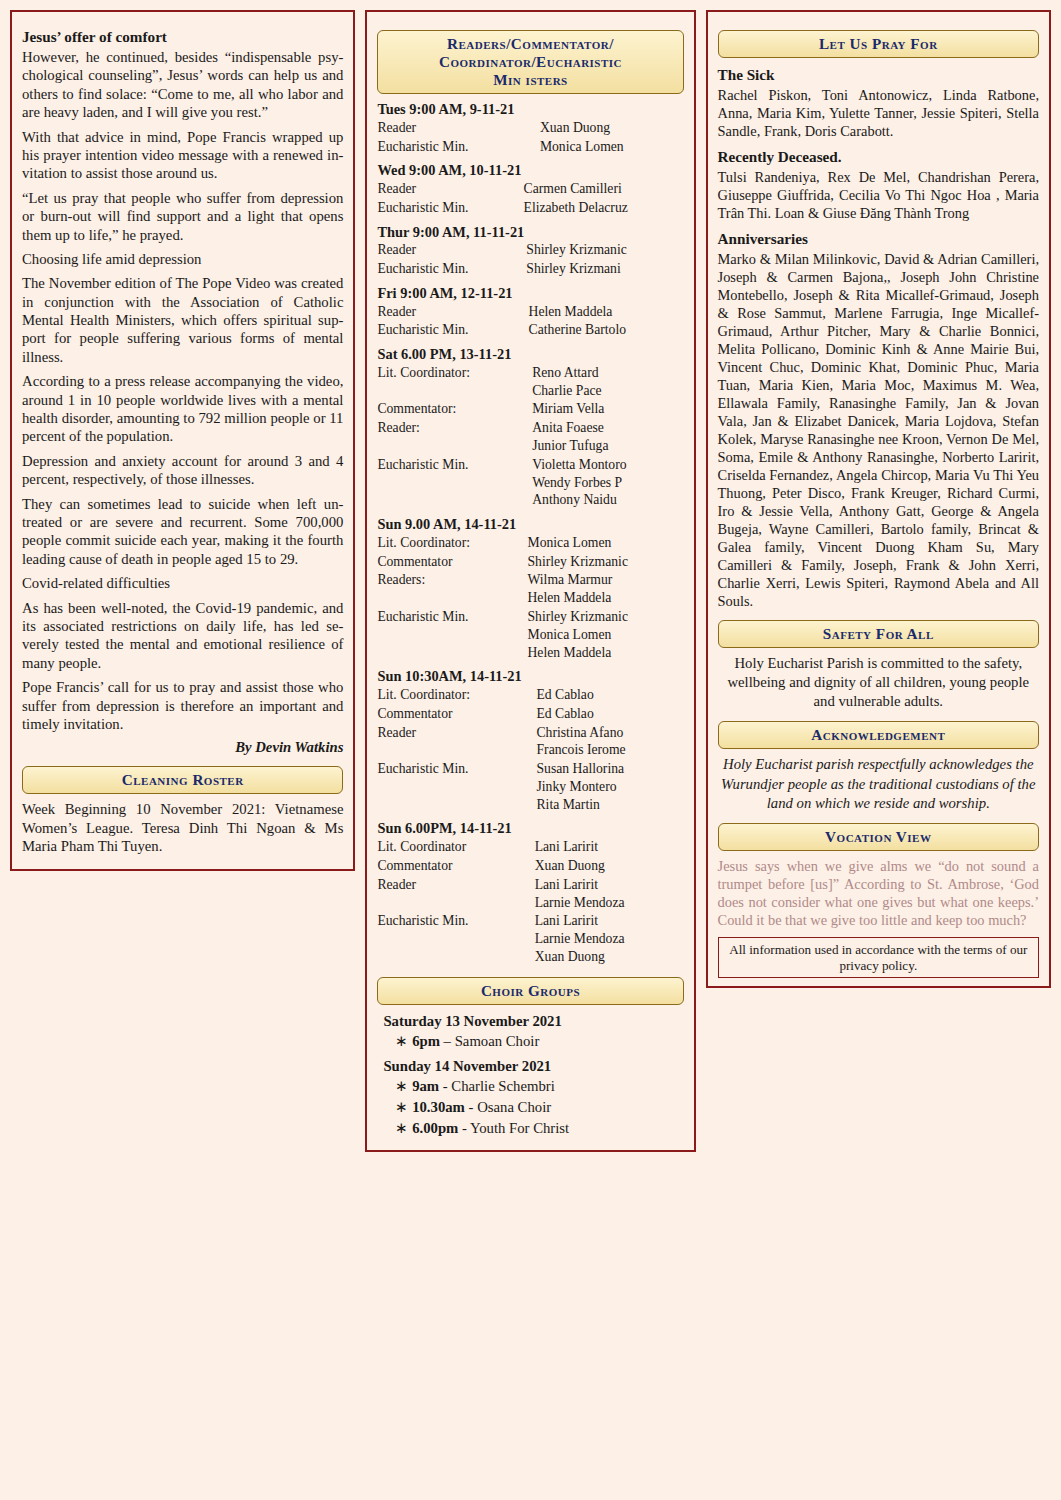Jesus’ offer of comfort
However, he continued, besides “indispensable psychological counseling”, Jesus’ words can help us and others to find solace: “Come to me, all who labor and are heavy laden, and I will give you rest.”
With that advice in mind, Pope Francis wrapped up his prayer intention video message with a renewed invitation to assist those around us.
“Let us pray that people who suffer from depression or burn-out will find support and a light that opens them up to life,” he prayed.
Choosing life amid depression
The November edition of The Pope Video was created in conjunction with the Association of Catholic Mental Health Ministers, which offers spiritual support for people suffering various forms of mental illness.
According to a press release accompanying the video, around 1 in 10 people worldwide lives with a mental health disorder, amounting to 792 million people or 11 percent of the population.
Depression and anxiety account for around 3 and 4 percent, respectively, of those illnesses.
They can sometimes lead to suicide when left untreated or are severe and recurrent. Some 700,000 people commit suicide each year, making it the fourth leading cause of death in people aged 15 to 29.
Covid-related difficulties
As has been well-noted, the Covid-19 pandemic, and its associated restrictions on daily life, has led severely tested the mental and emotional resilience of many people.
Pope Francis’ call for us to pray and assist those who suffer from depression is therefore an important and timely invitation.
By Devin Watkins
Cleaning Roster
Week Beginning 10 November 2021: Vietnamese Women’s League. Teresa Dinh Thi Ngoan & Ms Maria Pham Thi Tuyen.
Readers/Commentator/
Coordinator/Eucharistic
Min isters
Tues 9:00 AM, 9-11-21
| Reader | Xuan Duong |
| Eucharistic Min. | Monica Lomen |
Wed 9:00 AM, 10-11-21
| Reader | Carmen Camilleri |
| Eucharistic Min. | Elizabeth Delacruz |
Thur 9:00 AM, 11-11-21
| Reader | Shirley Krizmanic |
| Eucharistic Min. | Shirley Krizmani |
Fri 9:00 AM, 12-11-21
| Reader | Helen Maddela |
| Eucharistic Min. | Catherine Bartolo |
Sat 6.00 PM, 13-11-21
| Lit. Coordinator: | Reno Attard Charlie Pace |
| Commentator: | Miriam Vella |
| Reader: | Anita Foaese Junior Tufuga |
| Eucharistic Min. | Violetta Montoro Wendy Forbes P Anthony Naidu |
Sun 9.00 AM, 14-11-21
| Lit. Coordinator: | Monica Lomen |
| Commentator | Shirley Krizmanic |
| Readers: | Wilma Marmur Helen Maddela |
| Eucharistic Min. | Shirley Krizmanic Monica Lomen Helen Maddela |
Sun 10:30AM, 14-11-21
| Lit. Coordinator: | Ed Cablao |
| Commentator | Ed Cablao |
| Reader | Christina Afano Francois Ierome |
| Eucharistic Min. | Susan Hallorina Jinky Montero Rita Martin |
Sun 6.00PM, 14-11-21
| Lit. Coordinator | Lani Laririt |
| Commentator | Xuan Duong |
| Reader | Lani Laririt Larnie Mendoza |
| Eucharistic Min. | Lani Laririt Larnie Mendoza Xuan Duong |
Choir Groups
Saturday 13 November 2021
6pm – Samoan Choir
Sunday 14 November 2021
9am - Charlie Schembri
10.30am - Osana Choir
6.00pm - Youth For Christ
Let Us Pray For
The Sick
Rachel Piskon, Toni Antonowicz, Linda Ratbone, Anna, Maria Kim, Yulette Tanner, Jessie Spiteri, Stella Sandle, Frank, Doris Carabott.
Recently Deceased.
Tulsi Randeniya, Rex De Mel, Chandrishan Perera, Giuseppe Giuffrida, Cecilia Vo Thi Ngoc Hoa , Maria Trân Thi. Loan & Giuse Đăng Thành Trong
Anniversaries
Marko & Milan Milinkovic, David & Adrian Camilleri, Joseph & Carmen Bajona,, Joseph John Christine Montebello, Joseph & Rita Micallef-Grimaud, Joseph & Rose Sammut, Marlene Farrugia, Inge Micallef-Grimaud, Arthur Pitcher, Mary & Charlie Bonnici, Melita Pollicano, Dominic Kinh & Anne Mairie Bui, Vincent Chuc, Dominic Khat, Dominic Phuc, Maria Tuan, Maria Kien, Maria Moc, Maximus M. Wea, Ellawala Family, Ranasinghe Family, Jan & Jovan Vala, Jan & Elizabet Danicek, Maria Lojdova, Stefan Kolek, Maryse Ranasinghe nee Kroon, Vernon De Mel, Soma, Emile & Anthony Ranasinghe, Norberto Laririt, Criselda Fernandez, Angela Chircop, Maria Vu Thi Yeu Thuong, Peter Disco, Frank Kreuger, Richard Curmi, Iro & Jessie Vella, Anthony Gatt, George & Angela Bugeja, Wayne Camilleri, Bartolo family, Brincat & Galea family, Vincent Duong Kham Su, Mary Camilleri & Family, Joseph, Frank & John Xerri, Charlie Xerri, Lewis Spiteri, Raymond Abela and All Souls.
Safety For All
Holy Eucharist Parish is committed to the safety, wellbeing and dignity of all children, young people and vulnerable adults.
Acknowledgement
Holy Eucharist parish respectfully acknowledges the Wurundjer people as the traditional custodians of the land on which we reside and worship.
Vocation View
Jesus says when we give alms we “do not sound a trumpet before [us]” According to St. Ambrose, ‘God does not consider what one gives but what one keeps.’ Could it be that we give too little and keep too much?
All information used in accordance with the terms of our privacy policy.